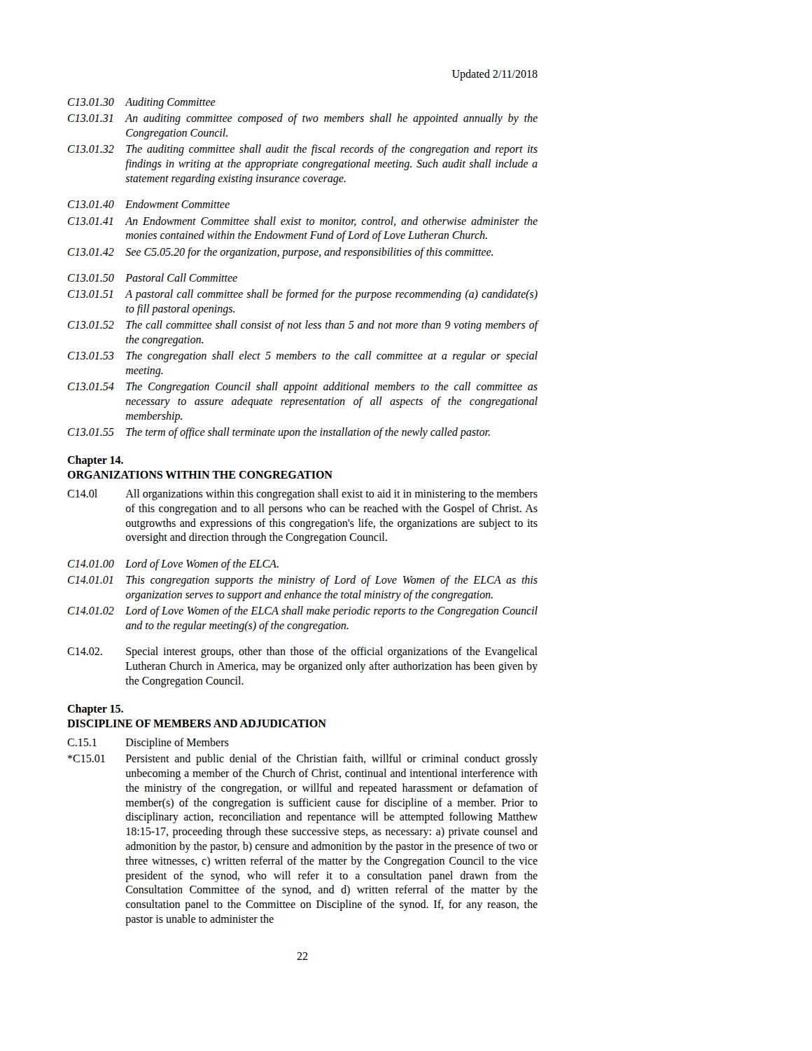Updated 2/11/2018
C13.01.30
Auditing Committee
C13.01.31
An auditing committee composed of two members shall he appointed annually by the Congregation Council.
C13.01.32
The auditing committee shall audit the fiscal records of the congregation and report its findings in writing at the appropriate congregational meeting. Such audit shall include a statement regarding existing insurance coverage.
C13.01.40
Endowment Committee
C13.01.41
An Endowment Committee shall exist to monitor, control, and otherwise administer the monies contained within the Endowment Fund of Lord of Love Lutheran Church.
C13.01.42
See C5.05.20 for the organization, purpose, and responsibilities of this committee.
C13.01.50
Pastoral Call Committee
C13.01.51
A pastoral call committee shall be formed for the purpose recommending (a) candidate(s) to fill pastoral openings.
C13.01.52
The call committee shall consist of not less than 5 and not more than 9 voting members of the congregation.
C13.01.53
The congregation shall elect 5 members to the call committee at a regular or special meeting.
C13.01.54
The Congregation Council shall appoint additional members to the call committee as necessary to assure adequate representation of all aspects of the congregational membership.
C13.01.55
The term of office shall terminate upon the installation of the newly called pastor.
Chapter 14.
Organizations Within the Congregation
C14.0l
All organizations within this congregation shall exist to aid it in ministering to the members of this congregation and to all persons who can be reached with the Gospel of Christ. As outgrowths and expressions of this congregation's life, the organizations are subject to its oversight and direction through the Congregation Council.
C14.01.00
Lord of Love Women of the ELCA.
C14.01.01
This congregation supports the ministry of Lord of Love Women of the ELCA as this organization serves to support and enhance the total ministry of the congregation.
C14.01.02
Lord of Love Women of the ELCA shall make periodic reports to the Congregation Council and to the regular meeting(s) of the congregation.
C14.02.
Special interest groups, other than those of the official organizations of the Evangelical Lutheran Church in America, may be organized only after authorization has been given by the Congregation Council.
Chapter 15.
Discipline of Members and Adjudication
C.15.1
Discipline of Members
*C15.01
Persistent and public denial of the Christian faith, willful or criminal conduct grossly unbecoming a member of the Church of Christ, continual and intentional interference with the ministry of the congregation, or willful and repeated harassment or defamation of member(s) of the congregation is sufficient cause for discipline of a member. Prior to disciplinary action, reconciliation and repentance will be attempted following Matthew 18:15-17, proceeding through these successive steps, as necessary: a) private counsel and admonition by the pastor, b) censure and admonition by the pastor in the presence of two or three witnesses, c) written referral of the matter by the Congregation Council to the vice president of the synod, who will refer it to a consultation panel drawn from the Consultation Committee of the synod, and d) written referral of the matter by the consultation panel to the Committee on Discipline of the synod. If, for any reason, the pastor is unable to administer the
22